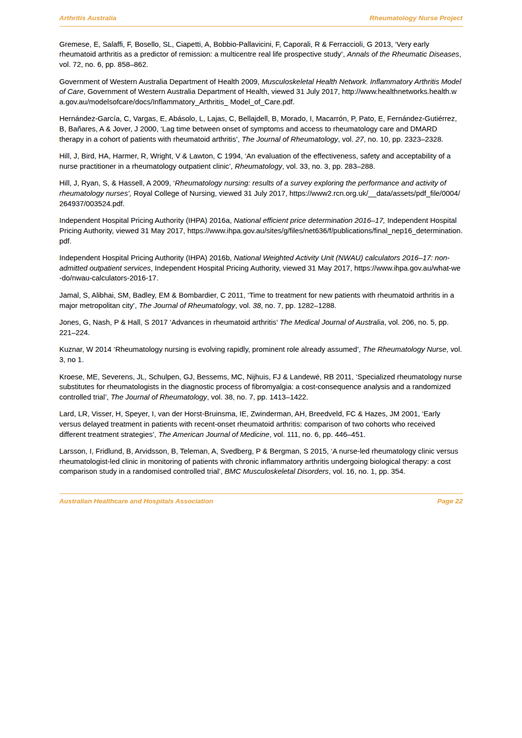Arthritis Australia Rheumatology Nurse Project
Gremese, E, Salaffi, F, Bosello, SL, Ciapetti, A, Bobbio-Pallavicini, F, Caporali, R & Ferraccioli, G 2013, ‘Very early rheumatoid arthritis as a predictor of remission: a multicentre real life prospective study’, Annals of the Rheumatic Diseases, vol. 72, no. 6, pp. 858–862.
Government of Western Australia Department of Health 2009, Musculoskeletal Health Network. Inflammatory Arthritis Model of Care, Government of Western Australia Department of Health, viewed 31 July 2017, http://www.healthnetworks.health.wa.gov.au/modelsofcare/docs/Inflammatory_Arthritis_ Model_of_Care.pdf.
Hernández-García, C, Vargas, E, Abásolo, L, Lajas, C, Bellajdell, B, Morado, I, Macarrón, P, Pato, E, Fernández-Gutiérrez, B, Bañares, A & Jover, J 2000, ‘Lag time between onset of symptoms and access to rheumatology care and DMARD therapy in a cohort of patients with rheumatoid arthritis’, The Journal of Rheumatology, vol. 27, no. 10, pp. 2323–2328.
Hill, J, Bird, HA, Harmer, R, Wright, V & Lawton, C 1994, ‘An evaluation of the effectiveness, safety and acceptability of a nurse practitioner in a rheumatology outpatient clinic’, Rheumatology, vol. 33, no. 3, pp. 283–288.
Hill, J, Ryan, S, & Hassell, A 2009, ‘Rheumatology nursing: results of a survey exploring the performance and activity of rheumatology nurses’, Royal College of Nursing, viewed 31 July 2017, https://www2.rcn.org.uk/__data/assets/pdf_file/0004/264937/003524.pdf.
Independent Hospital Pricing Authority (IHPA) 2016a, National efficient price determination 2016–17, Independent Hospital Pricing Authority, viewed 31 May 2017, https://www.ihpa.gov.au/sites/g/files/net636/f/publications/final_nep16_determination.pdf.
Independent Hospital Pricing Authority (IHPA) 2016b, National Weighted Activity Unit (NWAU) calculators 2016–17: non-admitted outpatient services, Independent Hospital Pricing Authority, viewed 31 May 2017, https://www.ihpa.gov.au/what-we-do/nwau-calculators-2016-17.
Jamal, S, Alibhai, SM, Badley, EM & Bombardier, C 2011, ‘Time to treatment for new patients with rheumatoid arthritis in a major metropolitan city’, The Journal of Rheumatology, vol. 38, no. 7, pp. 1282–1288.
Jones, G, Nash, P & Hall, S 2017 ‘Advances in rheumatoid arthritis’ The Medical Journal of Australia, vol. 206, no. 5, pp. 221–224.
Kuznar, W 2014 ‘Rheumatology nursing is evolving rapidly, prominent role already assumed’, The Rheumatology Nurse, vol. 3, no 1.
Kroese, ME, Severens, JL, Schulpen, GJ, Bessems, MC, Nijhuis, FJ & Landewé, RB 2011, ‘Specialized rheumatology nurse substitutes for rheumatologists in the diagnostic process of fibromyalgia: a cost-consequence analysis and a randomized controlled trial’, The Journal of Rheumatology, vol. 38, no. 7, pp. 1413–1422.
Lard, LR, Visser, H, Speyer, I, van der Horst-Bruinsma, IE, Zwinderman, AH, Breedveld, FC & Hazes, JM 2001, ‘Early versus delayed treatment in patients with recent-onset rheumatoid arthritis: comparison of two cohorts who received different treatment strategies’, The American Journal of Medicine, vol. 111, no. 6, pp. 446–451.
Larsson, I, Fridlund, B, Arvidsson, B, Teleman, A, Svedberg, P & Bergman, S 2015, ‘A nurse-led rheumatology clinic versus rheumatologist-led clinic in monitoring of patients with chronic inflammatory arthritis undergoing biological therapy: a cost comparison study in a randomised controlled trial’, BMC Musculoskeletal Disorders, vol. 16, no. 1, pp. 354.
Australian Healthcare and Hospitals Association Page 22